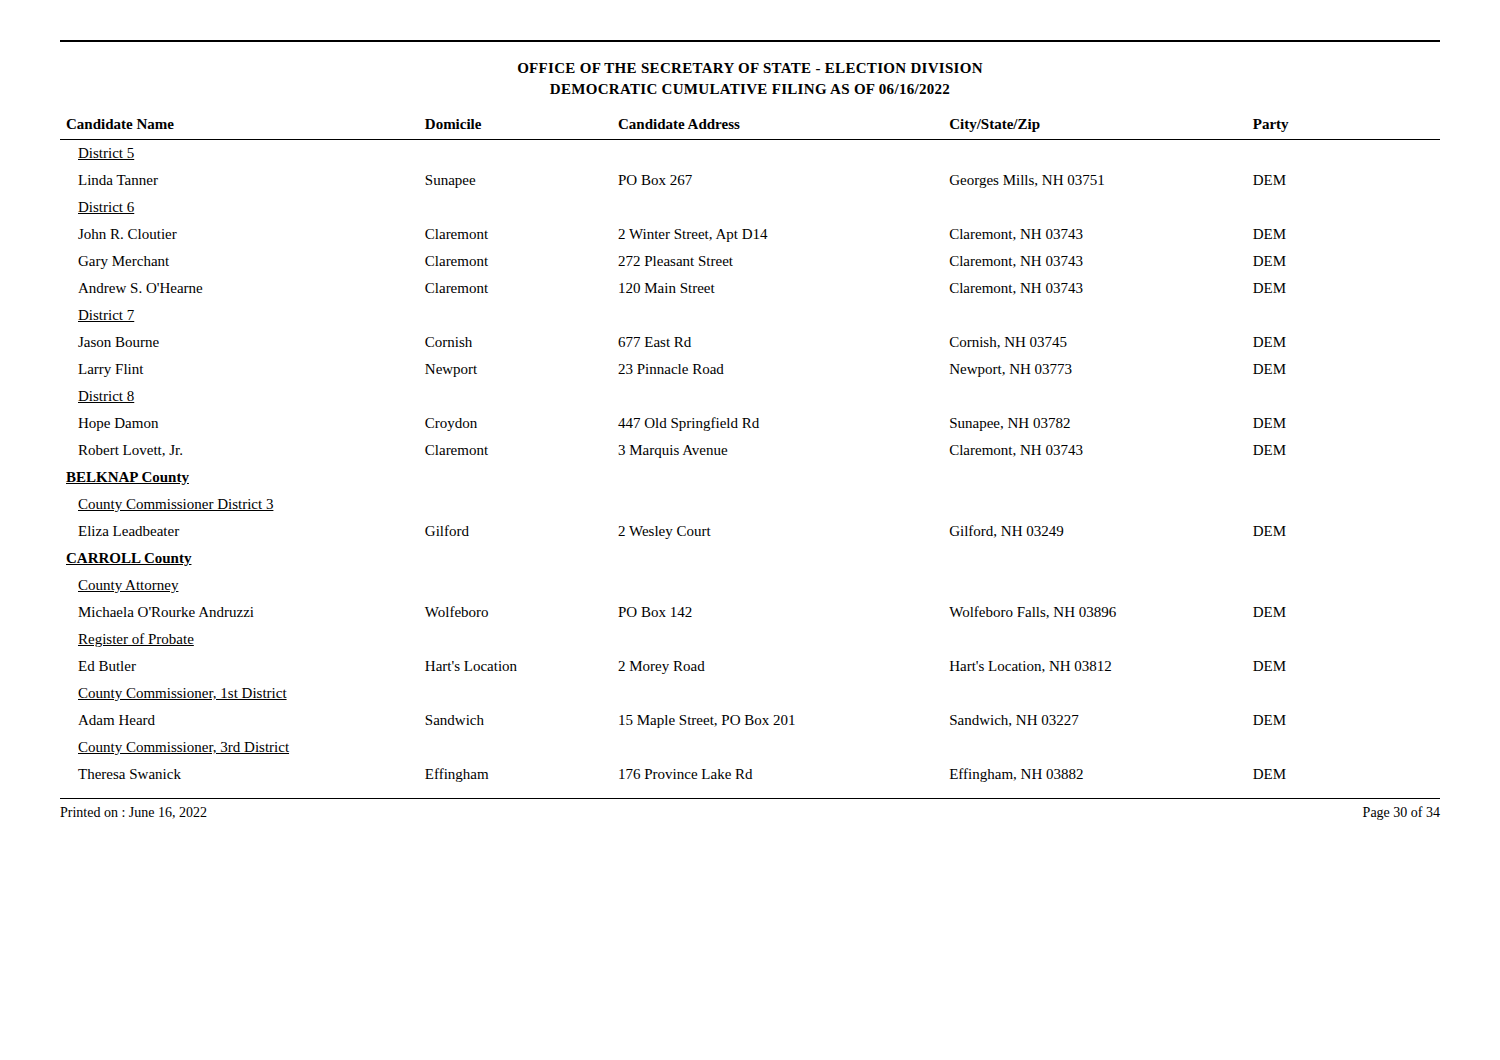OFFICE OF THE SECRETARY OF STATE - ELECTION DIVISION
DEMOCRATIC CUMULATIVE FILING AS OF 06/16/2022
| Candidate Name | Domicile | Candidate Address | City/State/Zip | Party |
| --- | --- | --- | --- | --- |
| District 5 | | | | |
| Linda Tanner | Sunapee | PO Box 267 | Georges Mills, NH 03751 | DEM |
| District 6 | | | | |
| John R. Cloutier | Claremont | 2 Winter Street, Apt D14 | Claremont, NH 03743 | DEM |
| Gary Merchant | Claremont | 272 Pleasant Street | Claremont, NH 03743 | DEM |
| Andrew S. O'Hearne | Claremont | 120 Main Street | Claremont, NH 03743 | DEM |
| District 7 | | | | |
| Jason Bourne | Cornish | 677 East Rd | Cornish, NH 03745 | DEM |
| Larry Flint | Newport | 23 Pinnacle Road | Newport, NH 03773 | DEM |
| District 8 | | | | |
| Hope Damon | Croydon | 447 Old Springfield Rd | Sunapee, NH 03782 | DEM |
| Robert Lovett, Jr. | Claremont | 3 Marquis Avenue | Claremont, NH 03743 | DEM |
| BELKNAP County | | | | |
| County Commissioner District 3 | | | | |
| Eliza Leadbeater | Gilford | 2 Wesley Court | Gilford, NH 03249 | DEM |
| CARROLL County | | | | |
| County Attorney | | | | |
| Michaela O'Rourke Andruzzi | Wolfeboro | PO Box 142 | Wolfeboro Falls, NH 03896 | DEM |
| Register of Probate | | | | |
| Ed Butler | Hart's Location | 2 Morey Road | Hart's Location, NH 03812 | DEM |
| County Commissioner, 1st District | | | | |
| Adam Heard | Sandwich | 15 Maple Street, PO Box 201 | Sandwich, NH 03227 | DEM |
| County Commissioner, 3rd District | | | | |
| Theresa Swanick | Effingham | 176 Province Lake Rd | Effingham, NH 03882 | DEM |
Printed on : June 16, 2022
Page 30 of 34